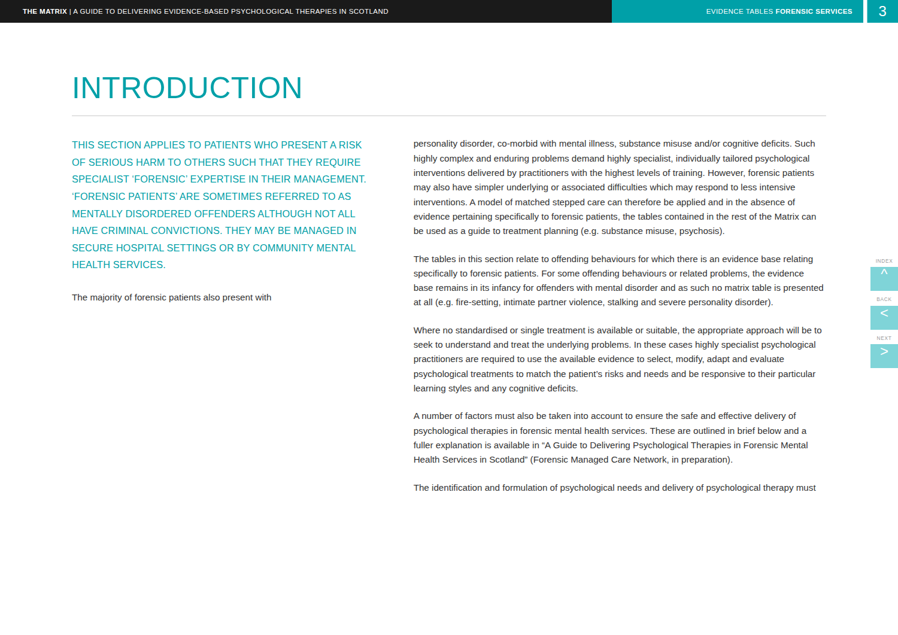THE MATRIX | A GUIDE TO DELIVERING EVIDENCE-BASED PSYCHOLOGICAL THERAPIES IN SCOTLAND
EVIDENCE TABLES FORENSIC SERVICES
3
INTRODUCTION
THIS SECTION APPLIES TO PATIENTS WHO PRESENT A RISK OF SERIOUS HARM TO OTHERS SUCH THAT THEY REQUIRE SPECIALIST ‘FORENSIC’ EXPERTISE IN THEIR MANAGEMENT. ‘FORENSIC PATIENTS’ ARE SOMETIMES REFERRED TO AS MENTALLY DISORDERED OFFENDERS ALTHOUGH NOT ALL HAVE CRIMINAL CONVICTIONS. THEY MAY BE MANAGED IN SECURE HOSPITAL SETTINGS OR BY COMMUNITY MENTAL HEALTH SERVICES.
The majority of forensic patients also present with
personality disorder, co-morbid with mental illness, substance misuse and/or cognitive deficits. Such highly complex and enduring problems demand highly specialist, individually tailored psychological interventions delivered by practitioners with the highest levels of training. However, forensic patients may also have simpler underlying or associated difficulties which may respond to less intensive interventions. A model of matched stepped care can therefore be applied and in the absence of evidence pertaining specifically to forensic patients, the tables contained in the rest of the Matrix can be used as a guide to treatment planning (e.g. substance misuse, psychosis).
The tables in this section relate to offending behaviours for which there is an evidence base relating specifically to forensic patients. For some offending behaviours or related problems, the evidence base remains in its infancy for offenders with mental disorder and as such no matrix table is presented at all (e.g. fire-setting, intimate partner violence, stalking and severe personality disorder).
Where no standardised or single treatment is available or suitable, the appropriate approach will be to seek to understand and treat the underlying problems. In these cases highly specialist psychological practitioners are required to use the available evidence to select, modify, adapt and evaluate psychological treatments to match the patient’s risks and needs and be responsive to their particular learning styles and any cognitive deficits.
A number of factors must also be taken into account to ensure the safe and effective delivery of psychological therapies in forensic mental health services. These are outlined in brief below and a fuller explanation is available in “A Guide to Delivering Psychological Therapies in Forensic Mental Health Services in Scotland” (Forensic Managed Care Network, in preparation).
The identification and formulation of psychological needs and delivery of psychological therapy must
INDEX
^
BACK
<
NEXT
>